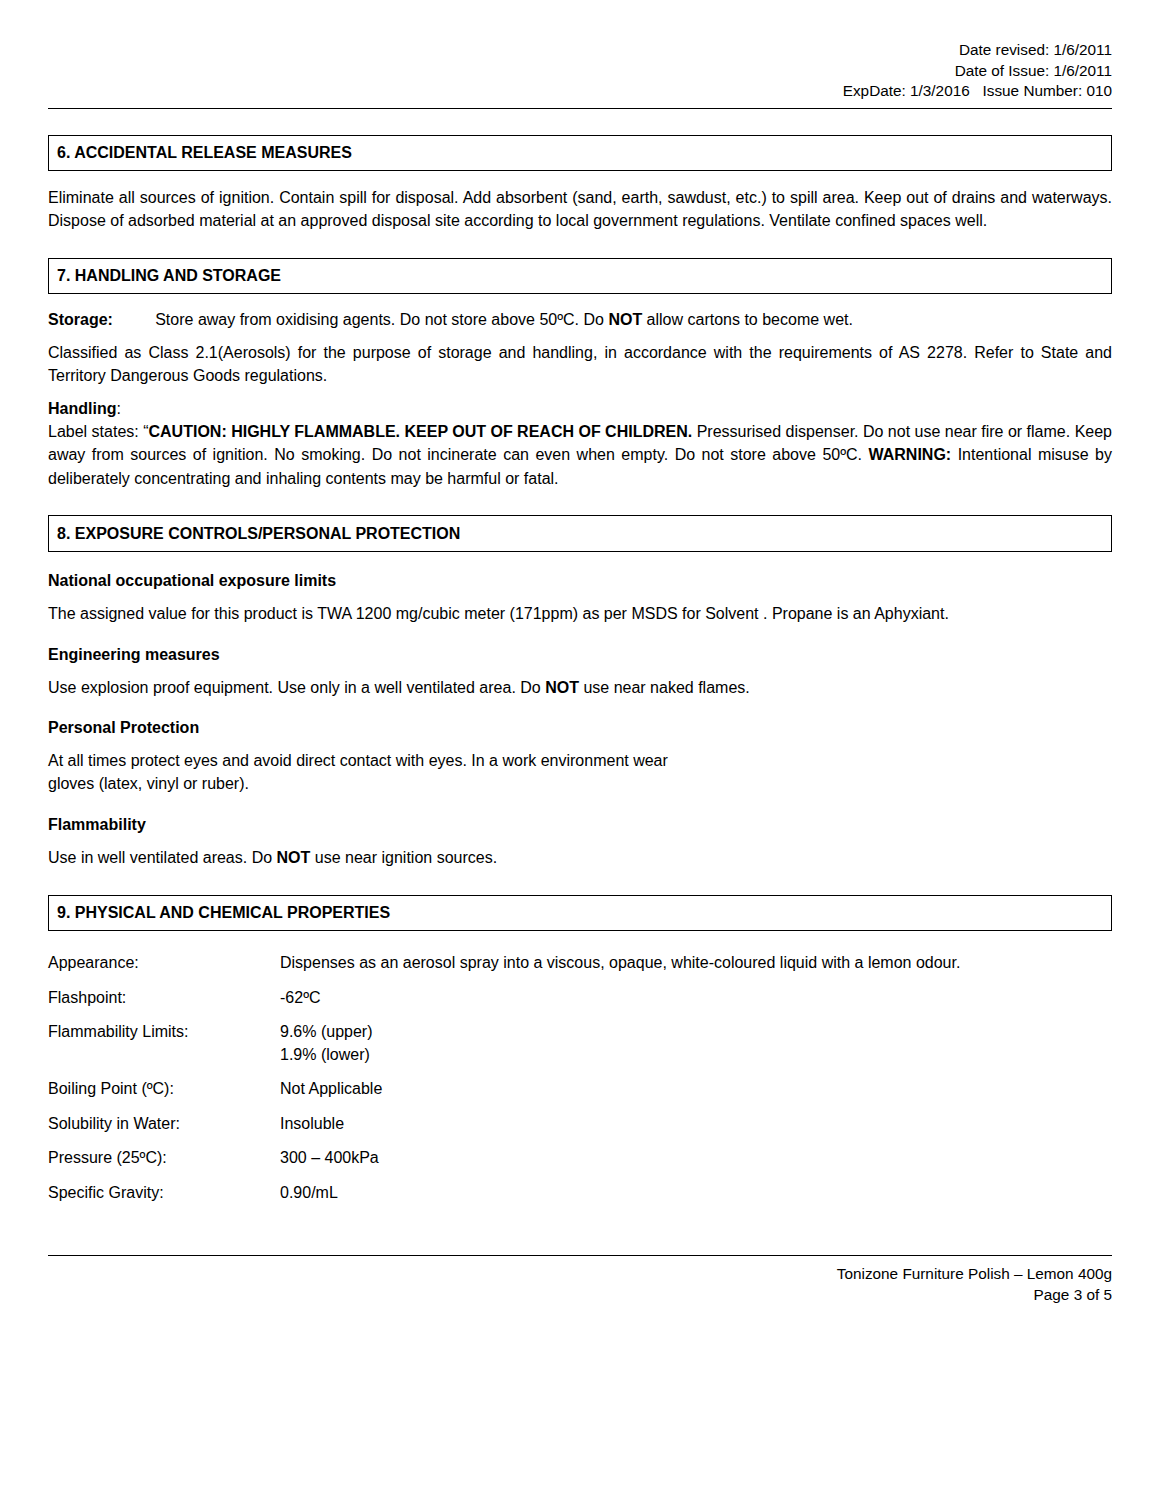Date revised: 1/6/2011
Date of Issue: 1/6/2011
ExpDate: 1/3/2016 Issue Number: 010
6. ACCIDENTAL RELEASE MEASURES
Eliminate all sources of ignition. Contain spill for disposal. Add absorbent (sand, earth, sawdust, etc.) to spill area. Keep out of drains and waterways. Dispose of adsorbed material at an approved disposal site according to local government regulations. Ventilate confined spaces well.
7. HANDLING AND STORAGE
Storage:
Store away from oxidising agents. Do not store above 50ºC. Do NOT allow cartons to become wet.
Classified as Class 2.1(Aerosols) for the purpose of storage and handling, in accordance with the requirements of AS 2278. Refer to State and Territory Dangerous Goods regulations.
Handling:
Label states: “CAUTION: HIGHLY FLAMMABLE. KEEP OUT OF REACH OF CHILDREN. Pressurised dispenser. Do not use near fire or flame. Keep away from sources of ignition. No smoking. Do not incinerate can even when empty. Do not store above 50ºC. WARNING: Intentional misuse by deliberately concentrating and inhaling contents may be harmful or fatal.
8. EXPOSURE CONTROLS/PERSONAL PROTECTION
National occupational exposure limits
The assigned value for this product is TWA 1200 mg/cubic meter (171ppm) as per MSDS for Solvent . Propane is an Aphyxiant.
Engineering measures
Use explosion proof equipment. Use only in a well ventilated area. Do NOT use near naked flames.
Personal Protection
At all times protect eyes and avoid direct contact with eyes. In a work environment wear
gloves (latex, vinyl or ruber).
Flammability
Use in well ventilated areas. Do NOT use near ignition sources.
9. PHYSICAL AND CHEMICAL PROPERTIES
| Appearance: | Dispenses as an aerosol spray into a viscous, opaque, white-coloured liquid with a lemon odour. |
| Flashpoint: | -62ºC |
| Flammability Limits: | 9.6% (upper) 1.9% (lower) |
| Boiling Point (ºC): | Not Applicable |
| Solubility in Water: | Insoluble |
| Pressure (25ºC): | 300 – 400kPa |
| Specific Gravity: | 0.90/mL |
Tonizone Furniture Polish – Lemon 400g
Page 3 of 5